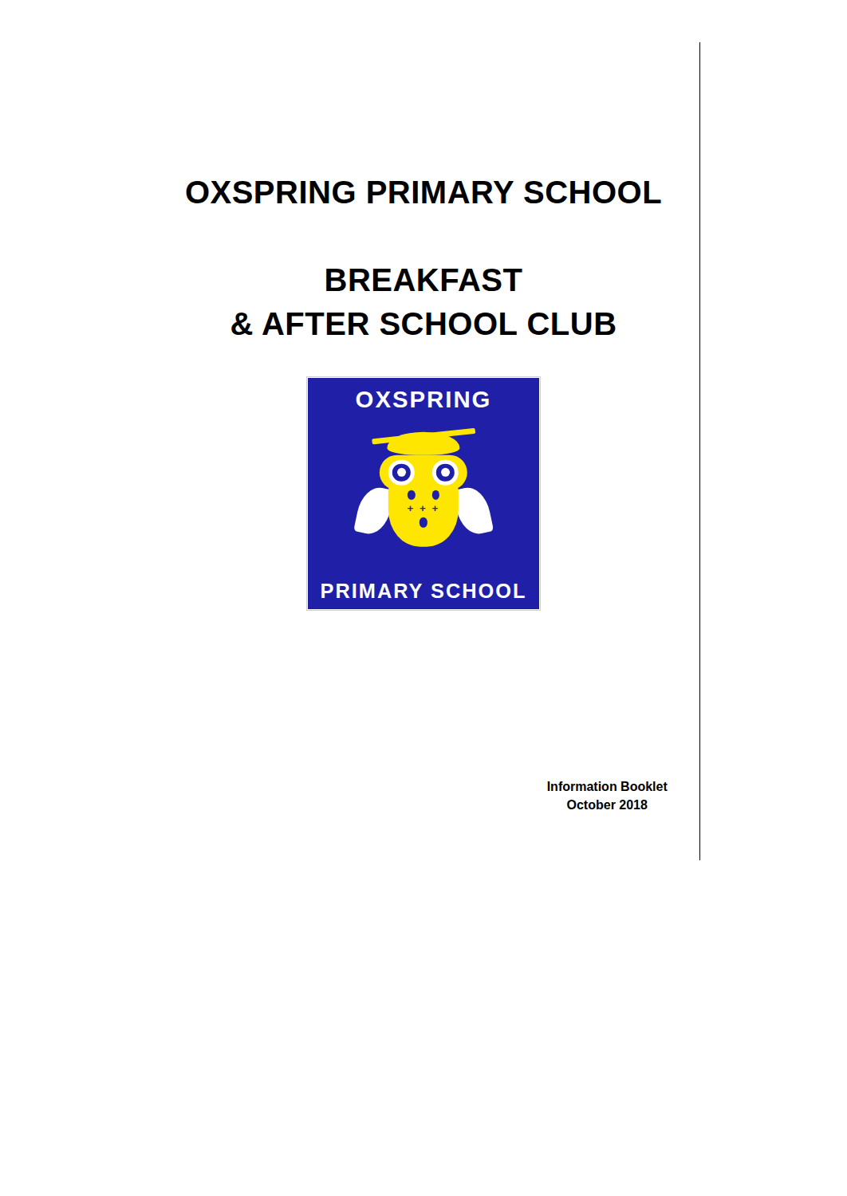OXSPRING PRIMARY SCHOOL BREAKFAST & AFTER SCHOOL CLUB
OXSPRING
+ + +
PRIMARY SCHOOL
Information Booklet
October 2018